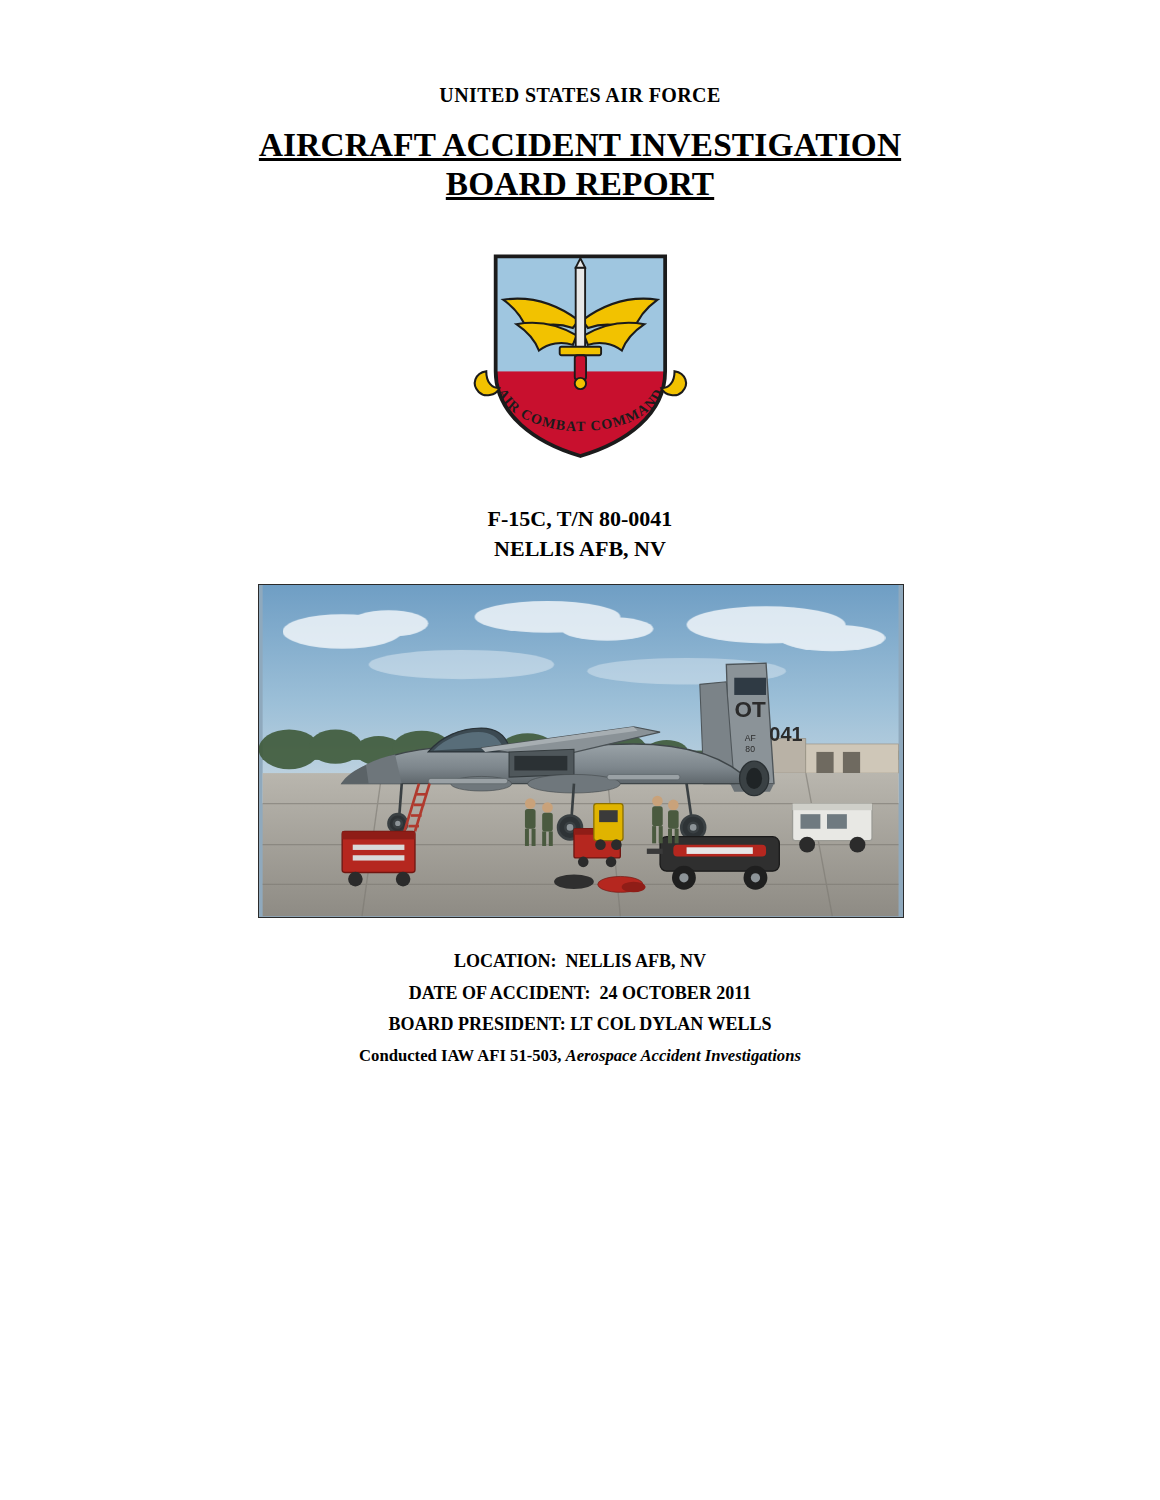UNITED STATES AIR FORCE
AIRCRAFT ACCIDENT INVESTIGATION
BOARD REPORT
AIR COMBAT COMMAND
F-15C, T/N 80-0041
NELLIS AFB, NV
OT AF 80 041
LOCATION: NELLIS AFB, NV
DATE OF ACCIDENT: 24 OCTOBER 2011
BOARD PRESIDENT: LT COL DYLAN WELLS
Conducted IAW AFI 51-503, Aerospace Accident Investigations